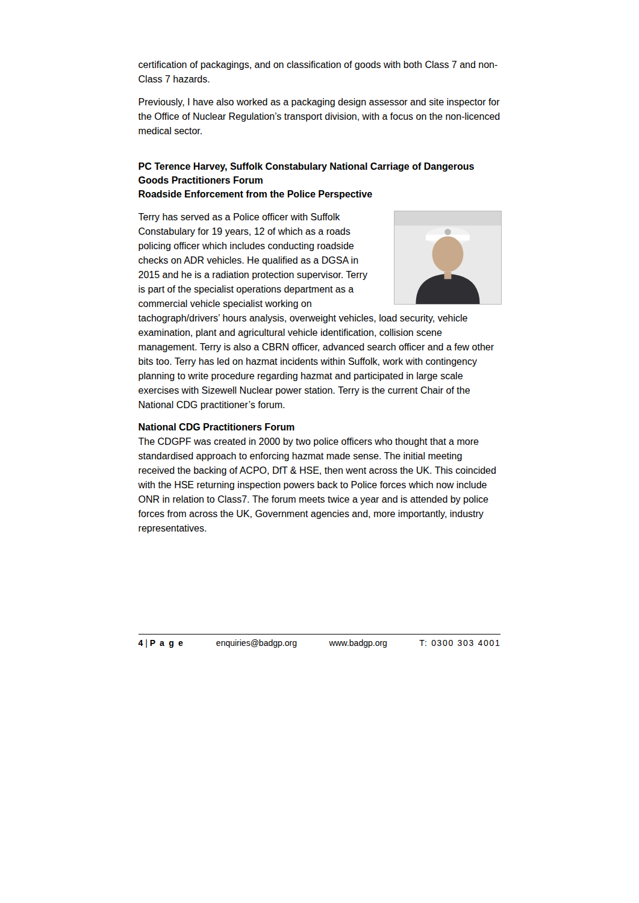certification of packagings, and on classification of goods with both Class 7 and non-Class 7 hazards.
Previously, I have also worked as a packaging design assessor and site inspector for the Office of Nuclear Regulation’s transport division, with a focus on the non-licenced medical sector.
PC Terence Harvey, Suffolk Constabulary National Carriage of Dangerous Goods Practitioners Forum
Roadside Enforcement from the Police Perspective
Terry has served as a Police officer with Suffolk Constabulary for 19 years, 12 of which as a roads policing officer which includes conducting roadside checks on ADR vehicles. He qualified as a DGSA in 2015 and he is a radiation protection supervisor. Terry is part of the specialist operations department as a commercial vehicle specialist working on tachograph/drivers’ hours analysis, overweight vehicles, load security, vehicle examination, plant and agricultural vehicle identification, collision scene management. Terry is also a CBRN officer, advanced search officer and a few other bits too. Terry has led on hazmat incidents within Suffolk, work with contingency planning to write procedure regarding hazmat and participated in large scale exercises with Sizewell Nuclear power station. Terry is the current Chair of the National CDG practitioner’s forum.
National CDG Practitioners Forum
The CDGPF was created in 2000 by two police officers who thought that a more standardised approach to enforcing hazmat made sense. The initial meeting received the backing of ACPO, DfT & HSE, then went across the UK. This coincided with the HSE returning inspection powers back to Police forces which now include ONR in relation to Class7. The forum meets twice a year and is attended by police forces from across the UK, Government agencies and, more importantly, industry representatives.
4 | P a g e enquiries@badgp.org www.badgp.org T: 0300 303 4001